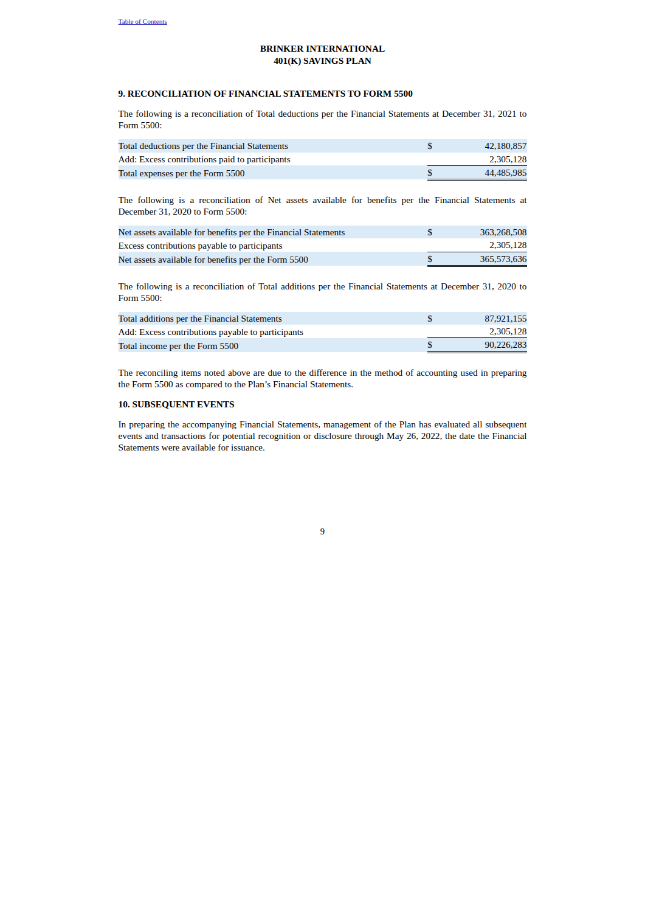Table of Contents
BRINKER INTERNATIONAL
401(K) SAVINGS PLAN
9. RECONCILIATION OF FINANCIAL STATEMENTS TO FORM 5500
The following is a reconciliation of Total deductions per the Financial Statements at December 31, 2021 to Form 5500:
| Total deductions per the Financial Statements | $ | 42,180,857 |
| Add: Excess contributions paid to participants | | 2,305,128 |
| Total expenses per the Form 5500 | $ | 44,485,985 |
The following is a reconciliation of Net assets available for benefits per the Financial Statements at December 31, 2020 to Form 5500:
| Net assets available for benefits per the Financial Statements | $ | 363,268,508 |
| Excess contributions payable to participants | | 2,305,128 |
| Net assets available for benefits per the Form 5500 | $ | 365,573,636 |
The following is a reconciliation of Total additions per the Financial Statements at December 31, 2020 to Form 5500:
| Total additions per the Financial Statements | $ | 87,921,155 |
| Add: Excess contributions payable to participants | | 2,305,128 |
| Total income per the Form 5500 | $ | 90,226,283 |
The reconciling items noted above are due to the difference in the method of accounting used in preparing the Form 5500 as compared to the Plan’s Financial Statements.
10. SUBSEQUENT EVENTS
In preparing the accompanying Financial Statements, management of the Plan has evaluated all subsequent events and transactions for potential recognition or disclosure through May 26, 2022, the date the Financial Statements were available for issuance.
9